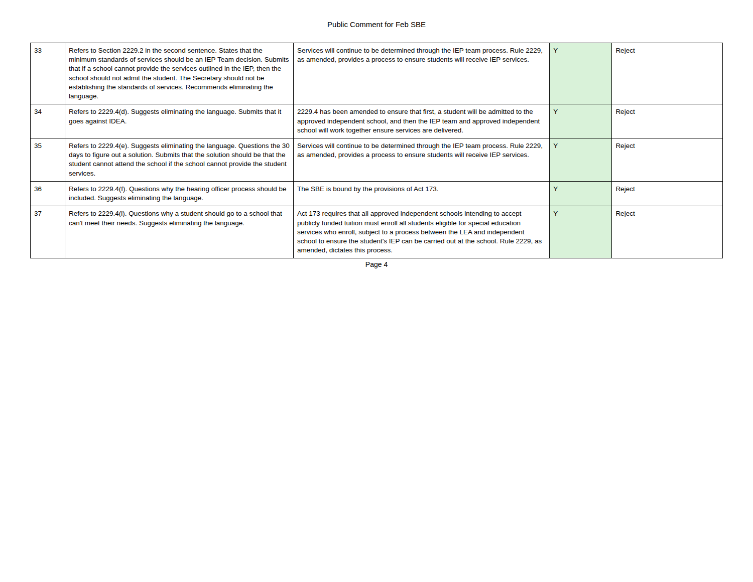Public Comment for Feb SBE
| 33 | Refers to Section 2229.2 in the second sentence. States that the minimum standards of services should be an IEP Team decision. Submits that if a school cannot provide the services outlined in the IEP, then the school should not admit the student. The Secretary should not be establishing the standards of services. Recommends eliminating the language. | Services will continue to be determined through the IEP team process. Rule 2229, as amended, provides a process to ensure students will receive IEP services. | Y | Reject |
| 34 | Refers to 2229.4(d). Suggests eliminating the language. Submits that it goes against IDEA. | 2229.4 has been amended to ensure that first, a student will be admitted to the approved independent school, and then the IEP team and approved independent school will work together ensure services are delivered. | Y | Reject |
| 35 | Refers to 2229.4(e). Suggests eliminating the language. Questions the 30 days to figure out a solution. Submits that the solution should be that the student cannot attend the school if the school cannot provide the student services. | Services will continue to be determined through the IEP team process. Rule 2229, as amended, provides a process to ensure students will receive IEP services. | Y | Reject |
| 36 | Refers to 2229.4(f). Questions why the hearing officer process should be included. Suggests eliminating the language. | The SBE is bound by the provisions of Act 173. | Y | Reject |
| 37 | Refers to 2229.4(i). Questions why a student should go to a school that can't meet their needs. Suggests eliminating the language. | Act 173 requires that all approved independent schools intending to accept publicly funded tuition must enroll all students eligible for special education services who enroll, subject to a process between the LEA and independent school to ensure the student's IEP can be carried out at the school. Rule 2229, as amended, dictates this process. | Y | Reject |
Page 4